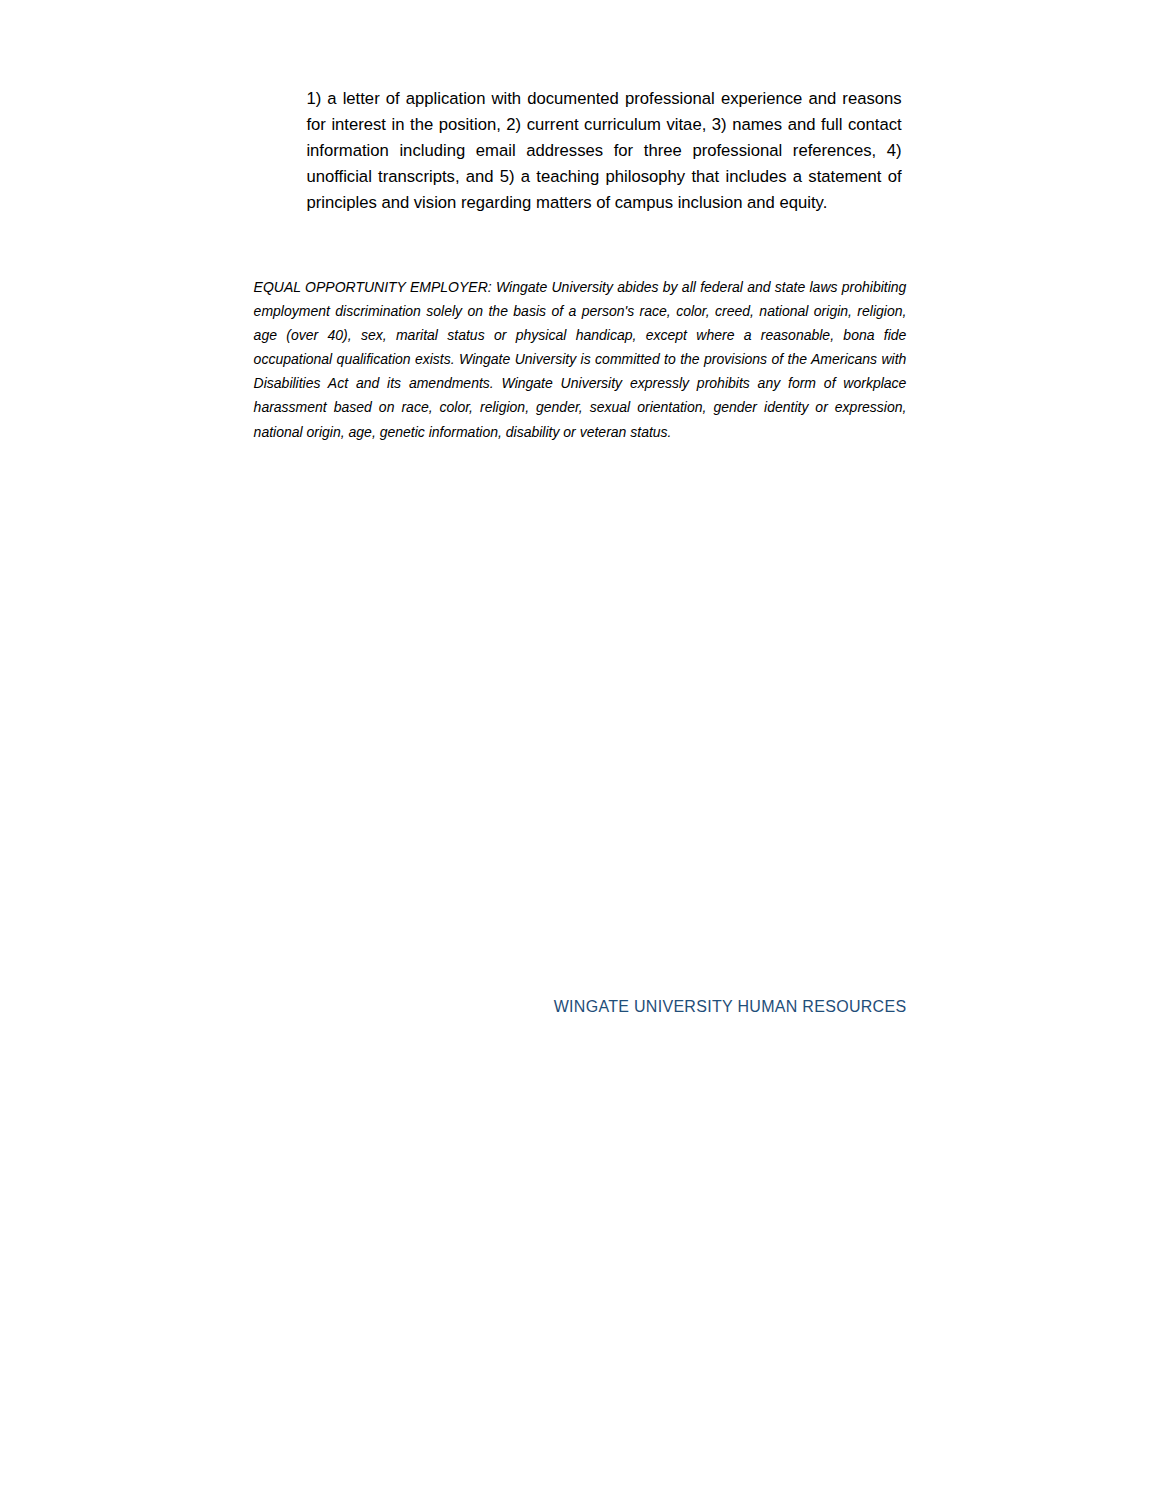1) a letter of application with documented professional experience and reasons for interest in the position, 2) current curriculum vitae, 3) names and full contact information including email addresses for three professional references, 4) unofficial transcripts, and 5) a teaching philosophy that includes a statement of principles and vision regarding matters of campus inclusion and equity.
EQUAL OPPORTUNITY EMPLOYER: Wingate University abides by all federal and state laws prohibiting employment discrimination solely on the basis of a person's race, color, creed, national origin, religion, age (over 40), sex, marital status or physical handicap, except where a reasonable, bona fide occupational qualification exists. Wingate University is committed to the provisions of the Americans with Disabilities Act and its amendments. Wingate University expressly prohibits any form of workplace harassment based on race, color, religion, gender, sexual orientation, gender identity or expression, national origin, age, genetic information, disability or veteran status.
WINGATE UNIVERSITY HUMAN RESOURCES